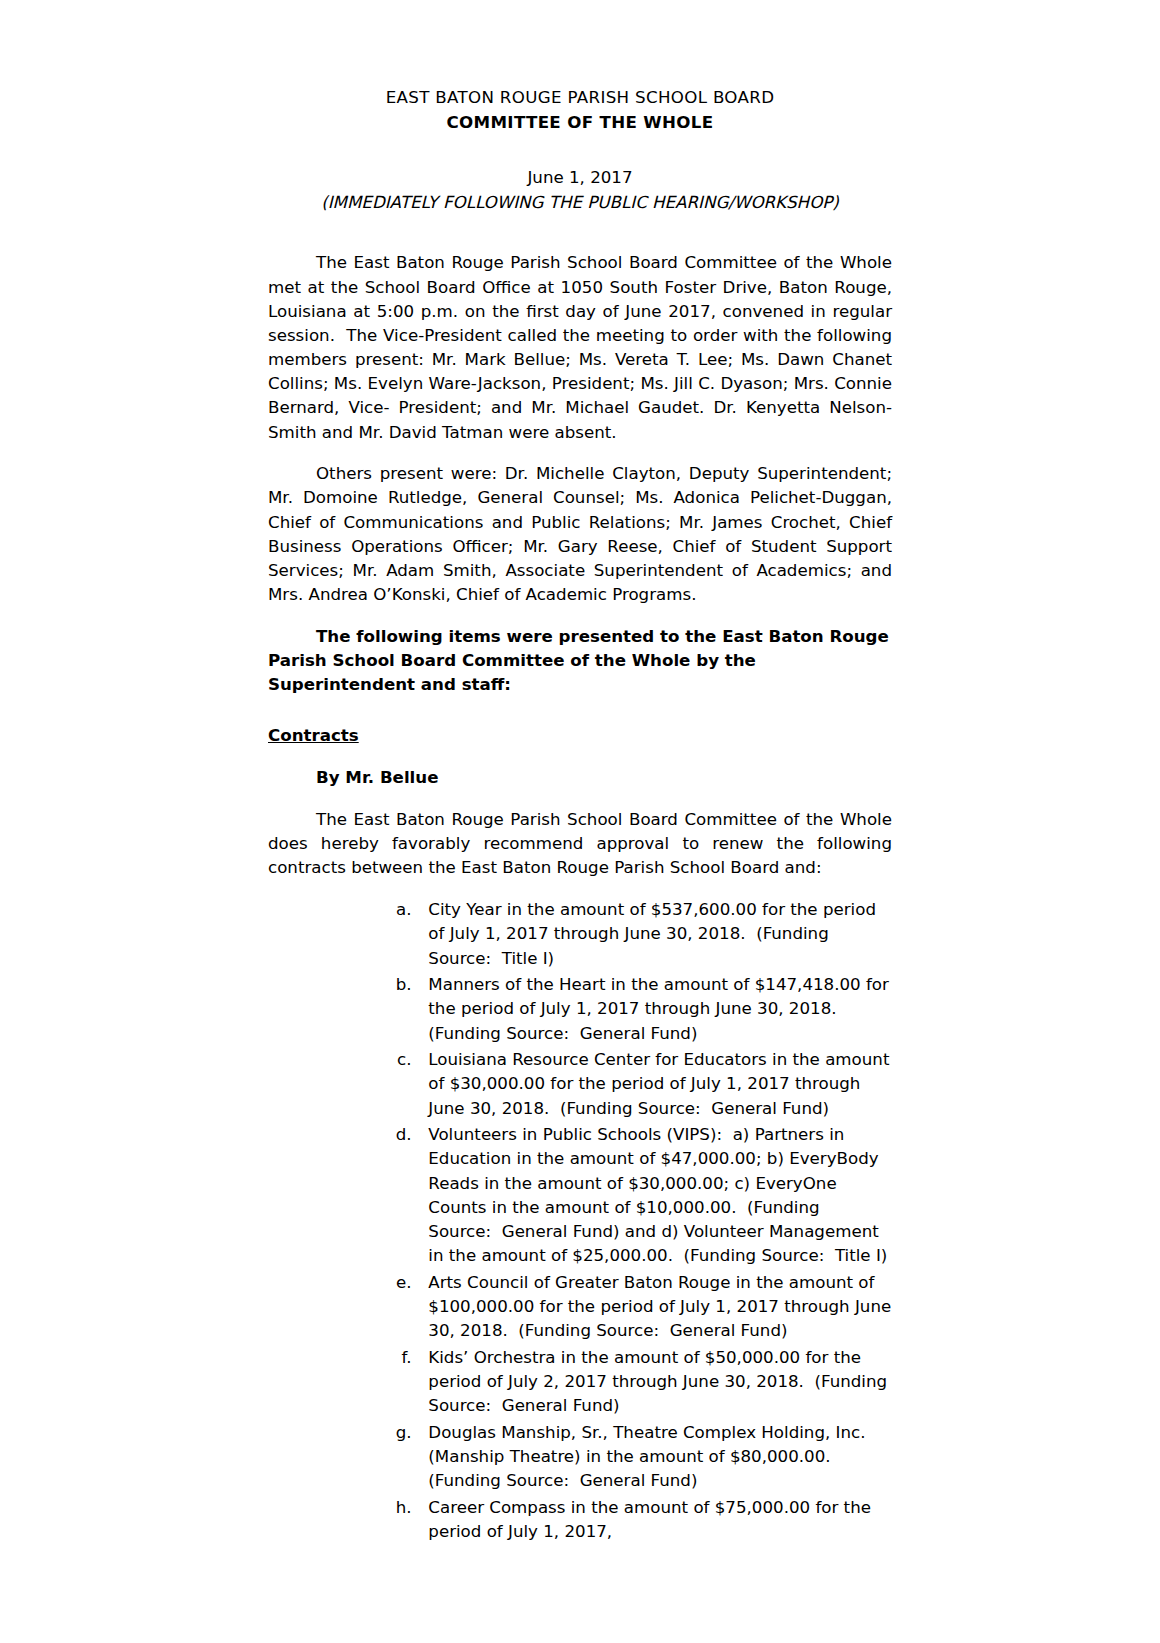EAST BATON ROUGE PARISH SCHOOL BOARD
COMMITTEE OF THE WHOLE
June 1, 2017
(IMMEDIATELY FOLLOWING THE PUBLIC HEARING/WORKSHOP)
The East Baton Rouge Parish School Board Committee of the Whole met at the School Board Office at 1050 South Foster Drive, Baton Rouge, Louisiana at 5:00 p.m. on the first day of June 2017, convened in regular session. The Vice-President called the meeting to order with the following members present: Mr. Mark Bellue; Ms. Vereta T. Lee; Ms. Dawn Chanet Collins; Ms. Evelyn Ware-Jackson, President; Ms. Jill C. Dyason; Mrs. Connie Bernard, Vice- President; and Mr. Michael Gaudet. Dr. Kenyetta Nelson-Smith and Mr. David Tatman were absent.
Others present were: Dr. Michelle Clayton, Deputy Superintendent; Mr. Domoine Rutledge, General Counsel; Ms. Adonica Pelichet-Duggan, Chief of Communications and Public Relations; Mr. James Crochet, Chief Business Operations Officer; Mr. Gary Reese, Chief of Student Support Services; Mr. Adam Smith, Associate Superintendent of Academics; and Mrs. Andrea O’Konski, Chief of Academic Programs.
The following items were presented to the East Baton Rouge Parish School Board Committee of the Whole by the Superintendent and staff:
Contracts
By Mr. Bellue
The East Baton Rouge Parish School Board Committee of the Whole does hereby favorably recommend approval to renew the following contracts between the East Baton Rouge Parish School Board and:
City Year in the amount of $537,600.00 for the period of July 1, 2017 through June 30, 2018. (Funding Source: Title I)
Manners of the Heart in the amount of $147,418.00 for the period of July 1, 2017 through June 30, 2018. (Funding Source: General Fund)
Louisiana Resource Center for Educators in the amount of $30,000.00 for the period of July 1, 2017 through June 30, 2018. (Funding Source: General Fund)
Volunteers in Public Schools (VIPS): a) Partners in Education in the amount of $47,000.00; b) EveryBody Reads in the amount of $30,000.00; c) EveryOne Counts in the amount of $10,000.00. (Funding Source: General Fund) and d) Volunteer Management in the amount of $25,000.00. (Funding Source: Title I)
Arts Council of Greater Baton Rouge in the amount of $100,000.00 for the period of July 1, 2017 through June 30, 2018. (Funding Source: General Fund)
Kids’ Orchestra in the amount of $50,000.00 for the period of July 2, 2017 through June 30, 2018. (Funding Source: General Fund)
Douglas Manship, Sr., Theatre Complex Holding, Inc. (Manship Theatre) in the amount of $80,000.00. (Funding Source: General Fund)
Career Compass in the amount of $75,000.00 for the period of July 1, 2017,